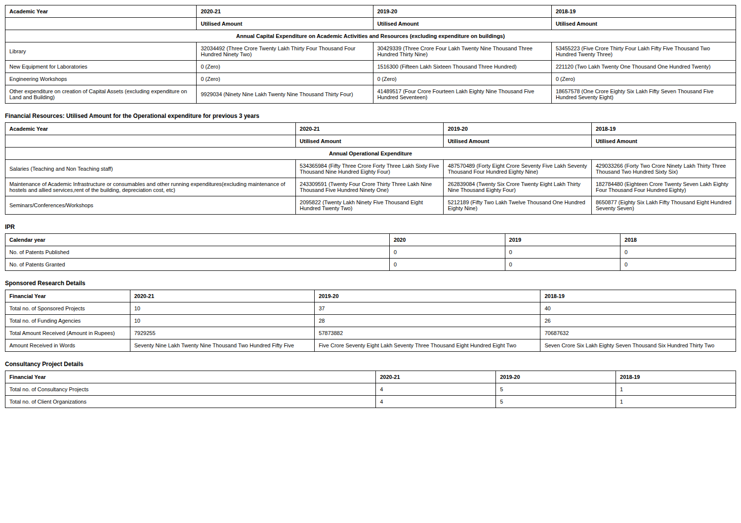| Academic Year | 2020-21 | 2019-20 | 2018-19 |
| --- | --- | --- | --- |
| | Utilised Amount | Utilised Amount | Utilised Amount |
| Annual Capital Expenditure on Academic Activities and Resources (excluding expenditure on buildings) |
| Library | 32034492 (Three Crore Twenty Lakh Thirty Four Thousand Four Hundred Ninety Two) | 30429339 (Three Crore Four Lakh Twenty Nine Thousand Three Hundred Thirty Nine) | 53455223 (Five Crore Thirty Four Lakh Fifty Five Thousand Two Hundred Twenty Three) |
| New Equipment for Laboratories | 0 (Zero) | 1516300 (Fifteen Lakh Sixteen Thousand Three Hundred) | 221120 (Two Lakh Twenty One Thousand One Hundred Twenty) |
| Engineering Workshops | 0 (Zero) | 0 (Zero) | 0 (Zero) |
| Other expenditure on creation of Capital Assets (excluding expenditure on Land and Building) | 9929034 (Ninety Nine Lakh Twenty Nine Thousand Thirty Four) | 41489517 (Four Crore Fourteen Lakh Eighty Nine Thousand Five Hundred Seventeen) | 18657578 (One Crore Eighty Six Lakh Fifty Seven Thousand Five Hundred Seventy Eight) |
Financial Resources: Utilised Amount for the Operational expenditure for previous 3 years
| Academic Year | 2020-21 | 2019-20 | 2018-19 |
| --- | --- | --- | --- |
| | Utilised Amount | Utilised Amount | Utilised Amount |
| Annual Operational Expenditure |
| Salaries (Teaching and Non Teaching staff) | 534365984 (Fifty Three Crore Forty Three Lakh Sixty Five Thousand Nine Hundred Eighty Four) | 487570489 (Forty Eight Crore Seventy Five Lakh Seventy Thousand Four Hundred Eighty Nine) | 429033266 (Forty Two Crore Ninety Lakh Thirty Three Thousand Two Hundred Sixty Six) |
| Maintenance of Academic Infrastructure or consumables and other running expenditures(excluding maintenance of hostels and allied services,rent of the building, depreciation cost, etc) | 243309591 (Twenty Four Crore Thirty Three Lakh Nine Thousand Five Hundred Ninety One) | 262839084 (Twenty Six Crore Twenty Eight Lakh Thirty Nine Thousand Eighty Four) | 182784480 (Eighteen Crore Twenty Seven Lakh Eighty Four Thousand Four Hundred Eighty) |
| Seminars/Conferences/Workshops | 2095822 (Twenty Lakh Ninety Five Thousand Eight Hundred Twenty Two) | 5212189 (Fifty Two Lakh Twelve Thousand One Hundred Eighty Nine) | 8650877 (Eighty Six Lakh Fifty Thousand Eight Hundred Seventy Seven) |
IPR
| Calendar year | 2020 | 2019 | 2018 |
| --- | --- | --- | --- |
| No. of Patents Published | 0 | 0 | 0 |
| No. of Patents Granted | 0 | 0 | 0 |
Sponsored Research Details
| Financial Year | 2020-21 | 2019-20 | 2018-19 |
| --- | --- | --- | --- |
| Total no. of Sponsored Projects | 10 | 37 | 40 |
| Total no. of Funding Agencies | 10 | 28 | 26 |
| Total Amount Received (Amount in Rupees) | 7929255 | 57873882 | 70687632 |
| Amount Received in Words | Seventy Nine Lakh Twenty Nine Thousand Two Hundred Fifty Five | Five Crore Seventy Eight Lakh Seventy Three Thousand Eight Hundred Eight Two | Seven Crore Six Lakh Eighty Seven Thousand Six Hundred Thirty Two |
Consultancy Project Details
| Financial Year | 2020-21 | 2019-20 | 2018-19 |
| --- | --- | --- | --- |
| Total no. of Consultancy Projects | 4 | 5 | 1 |
| Total no. of Client Organizations | 4 | 5 | 1 |